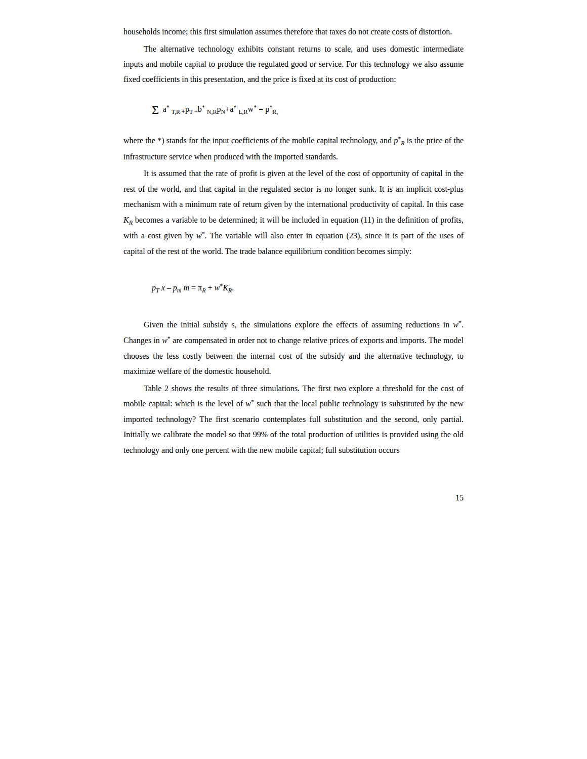households income; this first simulation assumes therefore that taxes do not create costs of distortion.
The alternative technology exhibits constant returns to scale, and uses domestic intermediate inputs and mobile capital to produce the regulated good or service. For this technology we also assume fixed coefficients in this presentation, and the price is fixed at its cost of production:
Σ a* T,R +pT +b* N,RpN+a* L,Rw* = p*R,
where the *) stands for the input coefficients of the mobile capital technology, and p*R is the price of the infrastructure service when produced with the imported standards.
It is assumed that the rate of profit is given at the level of the cost of opportunity of capital in the rest of the world, and that capital in the regulated sector is no longer sunk. It is an implicit cost-plus mechanism with a minimum rate of return given by the international productivity of capital. In this case KR becomes a variable to be determined; it will be included in equation (11) in the definition of profits, with a cost given by w*. The variable will also enter in equation (23), since it is part of the uses of capital of the rest of the world. The trade balance equilibrium condition becomes simply:
pT x – pm m = πR + w*KR.
Given the initial subsidy s, the simulations explore the effects of assuming reductions in w*. Changes in w* are compensated in order not to change relative prices of exports and imports. The model chooses the less costly between the internal cost of the subsidy and the alternative technology, to maximize welfare of the domestic household.
Table 2 shows the results of three simulations. The first two explore a threshold for the cost of mobile capital: which is the level of w* such that the local public technology is substituted by the new imported technology? The first scenario contemplates full substitution and the second, only partial. Initially we calibrate the model so that 99% of the total production of utilities is provided using the old technology and only one percent with the new mobile capital; full substitution occurs
15